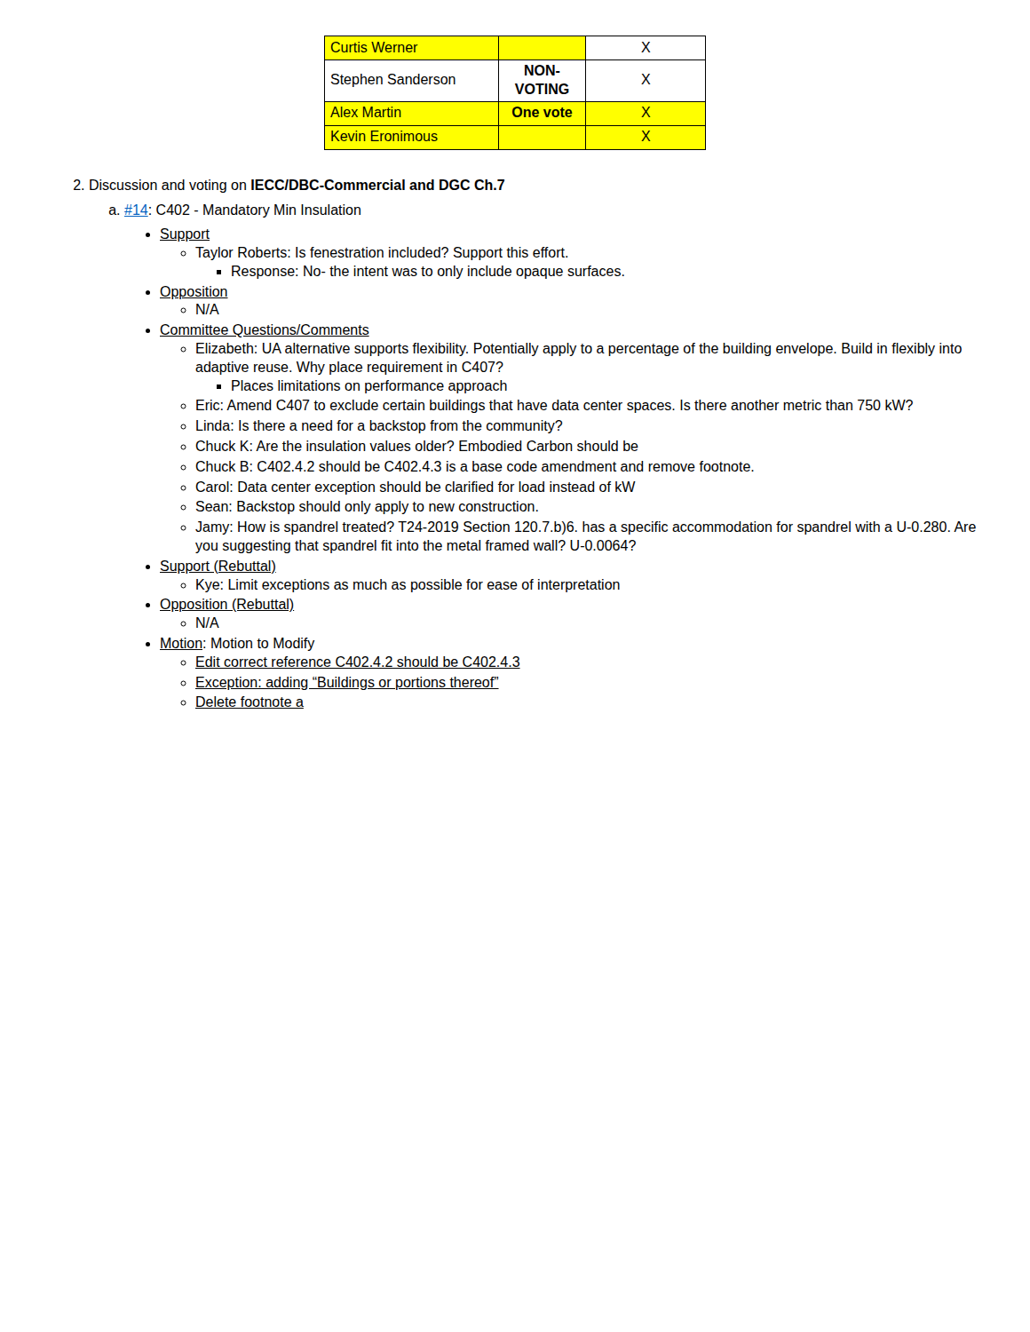| Curtis Werner | | X |
| Stephen Sanderson | NON-VOTING | X |
| Alex Martin | One vote | X |
| Kevin Eronimous | | X |
Discussion and voting on IECC/DBC-Commercial and DGC Ch.7
#14: C402 - Mandatory Min Insulation
Support
Taylor Roberts: Is fenestration included? Support this effort.
Response: No- the intent was to only include opaque surfaces.
Opposition
N/A
Committee Questions/Comments
Elizabeth: UA alternative supports flexibility. Potentially apply to a percentage of the building envelope. Build in flexibly into adaptive reuse. Why place requirement in C407?
Places limitations on performance approach
Eric: Amend C407 to exclude certain buildings that have data center spaces. Is there another metric than 750 kW?
Linda: Is there a need for a backstop from the community?
Chuck K: Are the insulation values older? Embodied Carbon should be
Chuck B: C402.4.2 should be C402.4.3 is a base code amendment and remove footnote.
Carol: Data center exception should be clarified for load instead of kW
Sean: Backstop should only apply to new construction.
Jamy: How is spandrel treated? T24-2019 Section 120.7.b)6. has a specific accommodation for spandrel with a U-0.280. Are you suggesting that spandrel fit into the metal framed wall? U-0.0064?
Support (Rebuttal)
Kye: Limit exceptions as much as possible for ease of interpretation
Opposition (Rebuttal)
N/A
Motion: Motion to Modify
Edit correct reference C402.4.2 should be C402.4.3
Exception: adding “Buildings or portions thereof”
Delete footnote a